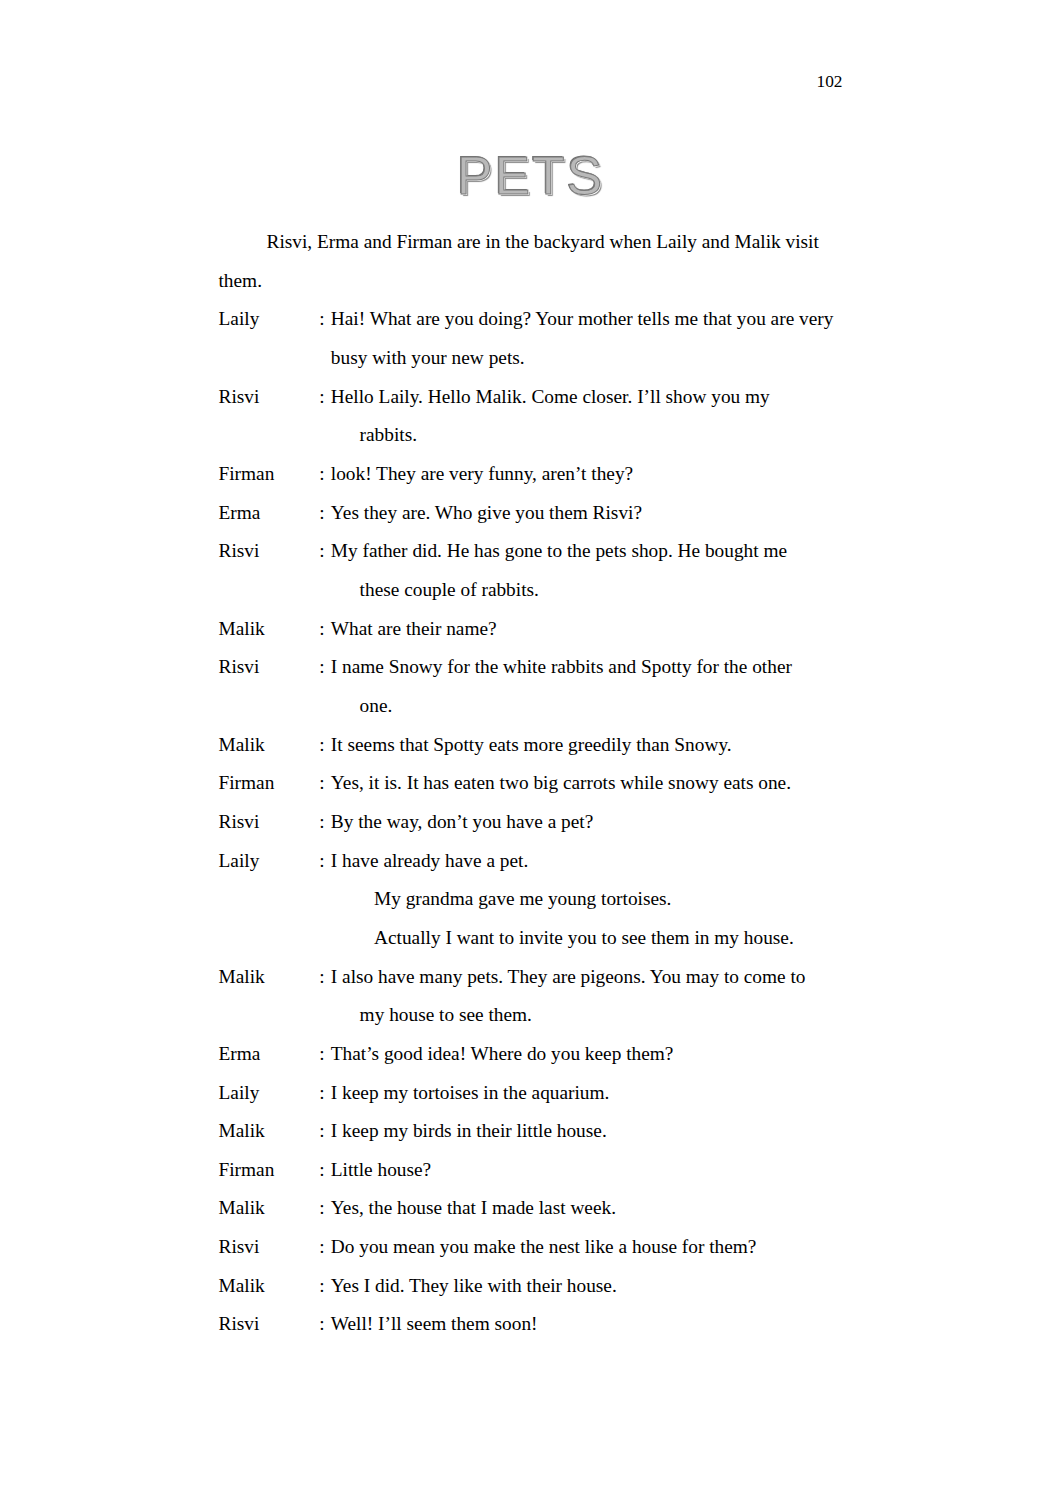102
PETS
Risvi, Erma and Firman are in the backyard when Laily and Malik visit them.
Laily
:
Hai! What are you doing? Your mother tells me that you are very busy with your new pets.
Risvi
:
Hello Laily. Hello Malik. Come closer. I’ll show you my
rabbits.
Firman
:
look! They are very funny, aren’t they?
Erma
:
Yes they are. Who give you them Risvi?
Risvi
:
My father did. He has gone to the pets shop. He bought me
these couple of rabbits.
Malik
:
What are their name?
Risvi
:
I name Snowy for the white rabbits and Spotty for the other
one.
Malik
:
It seems that Spotty eats more greedily than Snowy.
Firman
:
Yes, it is. It has eaten two big carrots while snowy eats one.
Risvi
:
By the way, don’t you have a pet?
Laily
:
I have already have a pet.
My grandma gave me young tortoises.
Actually I want to invite you to see them in my house.
Malik
:
I also have many pets. They are pigeons. You may to come to
my house to see them.
Erma
:
That’s good idea! Where do you keep them?
Laily
:
I keep my tortoises in the aquarium.
Malik
:
I keep my birds in their little house.
Firman
:
Little house?
Malik
:
Yes, the house that I made last week.
Risvi
:
Do you mean you make the nest like a house for them?
Malik
:
Yes I did. They like with their house.
Risvi
:
Well! I’ll seem them soon!